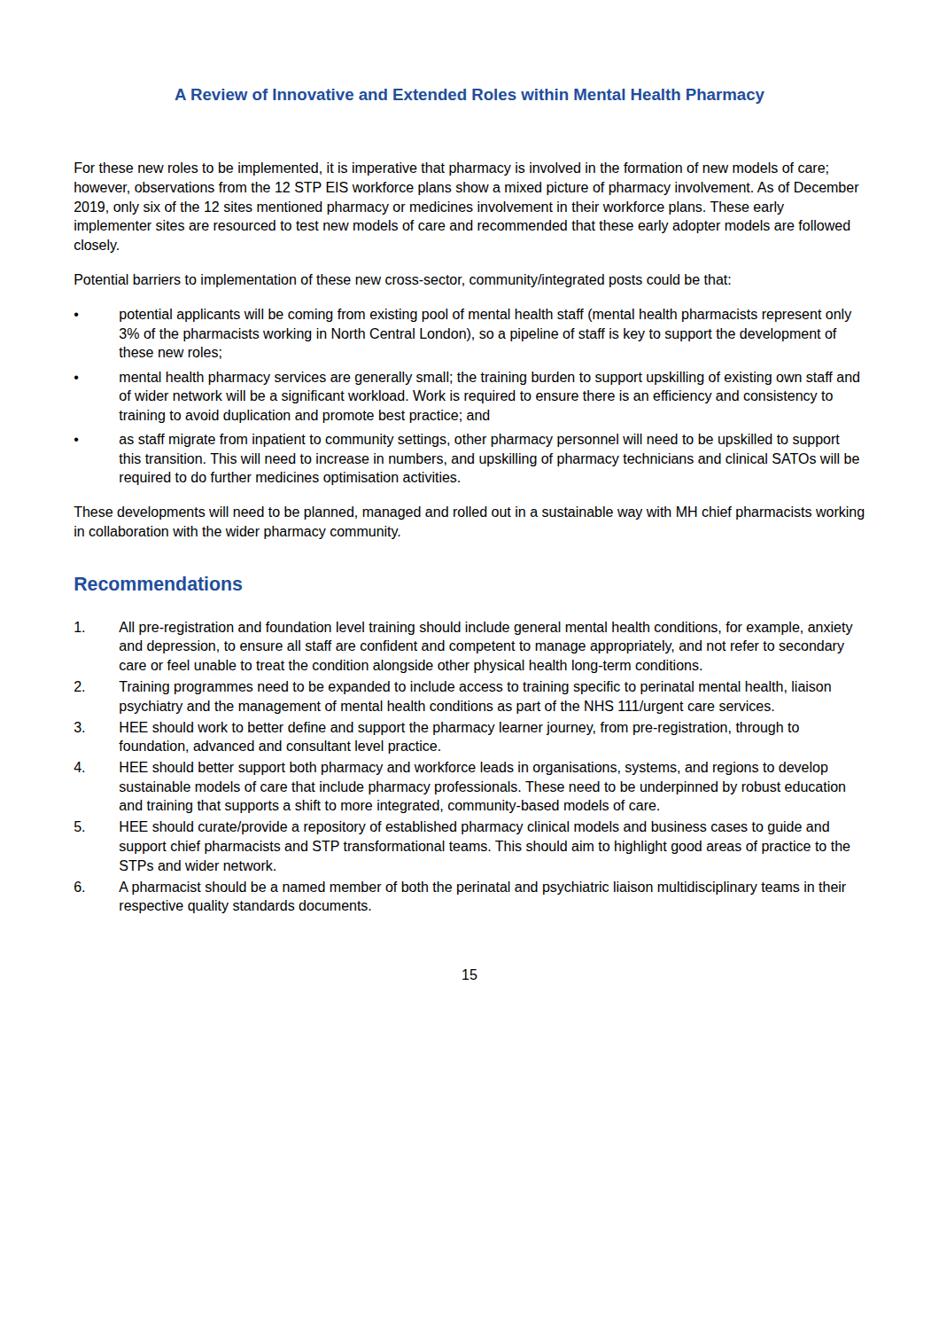A Review of Innovative and Extended Roles within Mental Health Pharmacy
For these new roles to be implemented, it is imperative that pharmacy is involved in the formation of new models of care; however, observations from the 12 STP EIS workforce plans show a mixed picture of pharmacy involvement. As of December 2019, only six of the 12 sites mentioned pharmacy or medicines involvement in their workforce plans. These early implementer sites are resourced to test new models of care and recommended that these early adopter models are followed closely.
Potential barriers to implementation of these new cross-sector, community/integrated posts could be that:
potential applicants will be coming from existing pool of mental health staff (mental health pharmacists represent only 3% of the pharmacists working in North Central London), so a pipeline of staff is key to support the development of these new roles;
mental health pharmacy services are generally small; the training burden to support upskilling of existing own staff and of wider network will be a significant workload. Work is required to ensure there is an efficiency and consistency to training to avoid duplication and promote best practice; and
as staff migrate from inpatient to community settings, other pharmacy personnel will need to be upskilled to support this transition. This will need to increase in numbers, and upskilling of pharmacy technicians and clinical SATOs will be required to do further medicines optimisation activities.
These developments will need to be planned, managed and rolled out in a sustainable way with MH chief pharmacists working in collaboration with the wider pharmacy community.
Recommendations
All pre-registration and foundation level training should include general mental health conditions, for example, anxiety and depression, to ensure all staff are confident and competent to manage appropriately, and not refer to secondary care or feel unable to treat the condition alongside other physical health long-term conditions.
Training programmes need to be expanded to include access to training specific to perinatal mental health, liaison psychiatry and the management of mental health conditions as part of the NHS 111/urgent care services.
HEE should work to better define and support the pharmacy learner journey, from pre-registration, through to foundation, advanced and consultant level practice.
HEE should better support both pharmacy and workforce leads in organisations, systems, and regions to develop sustainable models of care that include pharmacy professionals. These need to be underpinned by robust education and training that supports a shift to more integrated, community-based models of care.
HEE should curate/provide a repository of established pharmacy clinical models and business cases to guide and support chief pharmacists and STP transformational teams. This should aim to highlight good areas of practice to the STPs and wider network.
A pharmacist should be a named member of both the perinatal and psychiatric liaison multidisciplinary teams in their respective quality standards documents.
15